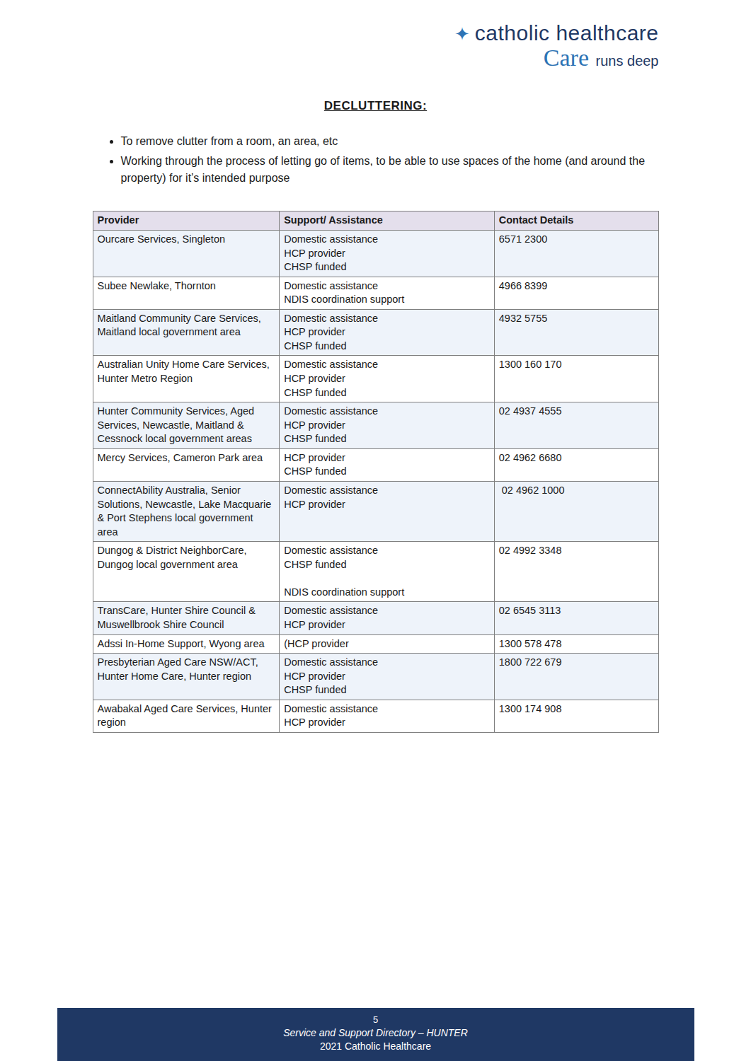✦catholic healthcare
Care runs deep
DECLUTTERING:
To remove clutter from a room, an area, etc
Working through the process of letting go of items, to be able to use spaces of the home (and around the property) for it’s intended purpose
| Provider | Support/ Assistance | Contact Details |
| --- | --- | --- |
| Ourcare Services, Singleton | Domestic assistance HCP provider CHSP funded | 6571 2300 |
| Subee Newlake, Thornton | Domestic assistance NDIS coordination support | 4966 8399 |
| Maitland Community Care Services, Maitland local government area | Domestic assistance HCP provider CHSP funded | 4932 5755 |
| Australian Unity Home Care Services, Hunter Metro Region | Domestic assistance HCP provider CHSP funded | 1300 160 170 |
| Hunter Community Services, Aged Services, Newcastle, Maitland & Cessnock local government areas | Domestic assistance HCP provider CHSP funded | 02 4937 4555 |
| Mercy Services, Cameron Park area | HCP provider CHSP funded | 02 4962 6680 |
| ConnectAbility Australia, Senior Solutions, Newcastle, Lake Macquarie & Port Stephens local government area | Domestic assistance HCP provider | 02 4962 1000 |
| Dungog & District NeighborCare, Dungog local government area | Domestic assistance CHSP funded NDIS coordination support | 02 4992 3348 |
| TransCare, Hunter Shire Council & Muswellbrook Shire Council | Domestic assistance HCP provider | 02 6545 3113 |
| Adssi In-Home Support, Wyong area | (HCP provider | 1300 578 478 |
| Presbyterian Aged Care NSW/ACT, Hunter Home Care, Hunter region | Domestic assistance HCP provider CHSP funded | 1800 722 679 |
| Awabakal Aged Care Services, Hunter region | Domestic assistance HCP provider | 1300 174 908 |
5 Service and Support Directory – HUNTER
2021 Catholic Healthcare